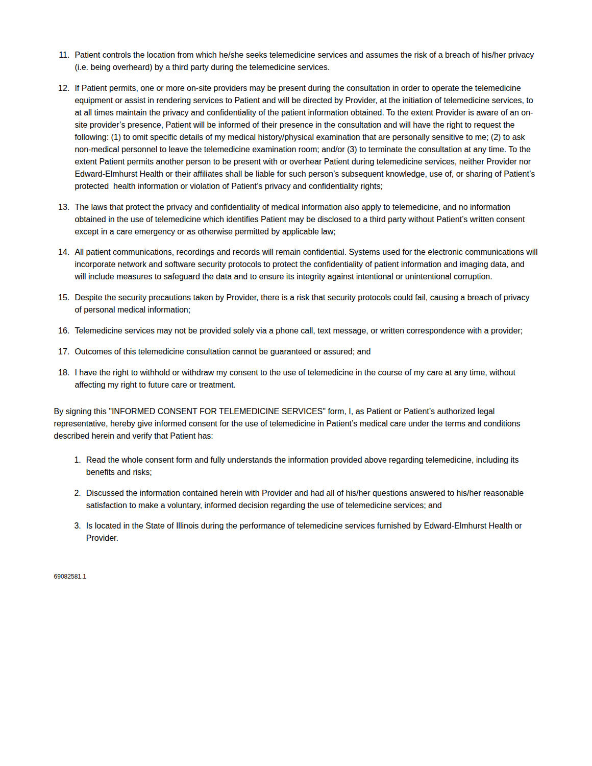Patient controls the location from which he/she seeks telemedicine services and assumes the risk of a breach of his/her privacy (i.e. being overheard) by a third party during the telemedicine services.
If Patient permits, one or more on-site providers may be present during the consultation in order to operate the telemedicine equipment or assist in rendering services to Patient and will be directed by Provider, at the initiation of telemedicine services, to at all times maintain the privacy and confidentiality of the patient information obtained. To the extent Provider is aware of an on-site provider’s presence, Patient will be informed of their presence in the consultation and will have the right to request the following: (1) to omit specific details of my medical history/physical examination that are personally sensitive to me; (2) to ask non-medical personnel to leave the telemedicine examination room; and/or (3) to terminate the consultation at any time. To the extent Patient permits another person to be present with or overhear Patient during telemedicine services, neither Provider nor Edward-Elmhurst Health or their affiliates shall be liable for such person’s subsequent knowledge, use of, or sharing of Patient’s protected health information or violation of Patient’s privacy and confidentiality rights;
The laws that protect the privacy and confidentiality of medical information also apply to telemedicine, and no information obtained in the use of telemedicine which identifies Patient may be disclosed to a third party without Patient’s written consent except in a care emergency or as otherwise permitted by applicable law;
All patient communications, recordings and records will remain confidential. Systems used for the electronic communications will incorporate network and software security protocols to protect the confidentiality of patient information and imaging data, and will include measures to safeguard the data and to ensure its integrity against intentional or unintentional corruption.
Despite the security precautions taken by Provider, there is a risk that security protocols could fail, causing a breach of privacy of personal medical information;
Telemedicine services may not be provided solely via a phone call, text message, or written correspondence with a provider;
Outcomes of this telemedicine consultation cannot be guaranteed or assured; and
I have the right to withhold or withdraw my consent to the use of telemedicine in the course of my care at any time, without affecting my right to future care or treatment.
By signing this "INFORMED CONSENT FOR TELEMEDICINE SERVICES" form, I, as Patient or Patient’s authorized legal representative, hereby give informed consent for the use of telemedicine in Patient’s medical care under the terms and conditions described herein and verify that Patient has:
Read the whole consent form and fully understands the information provided above regarding telemedicine, including its benefits and risks;
Discussed the information contained herein with Provider and had all of his/her questions answered to his/her reasonable satisfaction to make a voluntary, informed decision regarding the use of telemedicine services; and
Is located in the State of Illinois during the performance of telemedicine services furnished by Edward-Elmhurst Health or Provider.
69082581.1